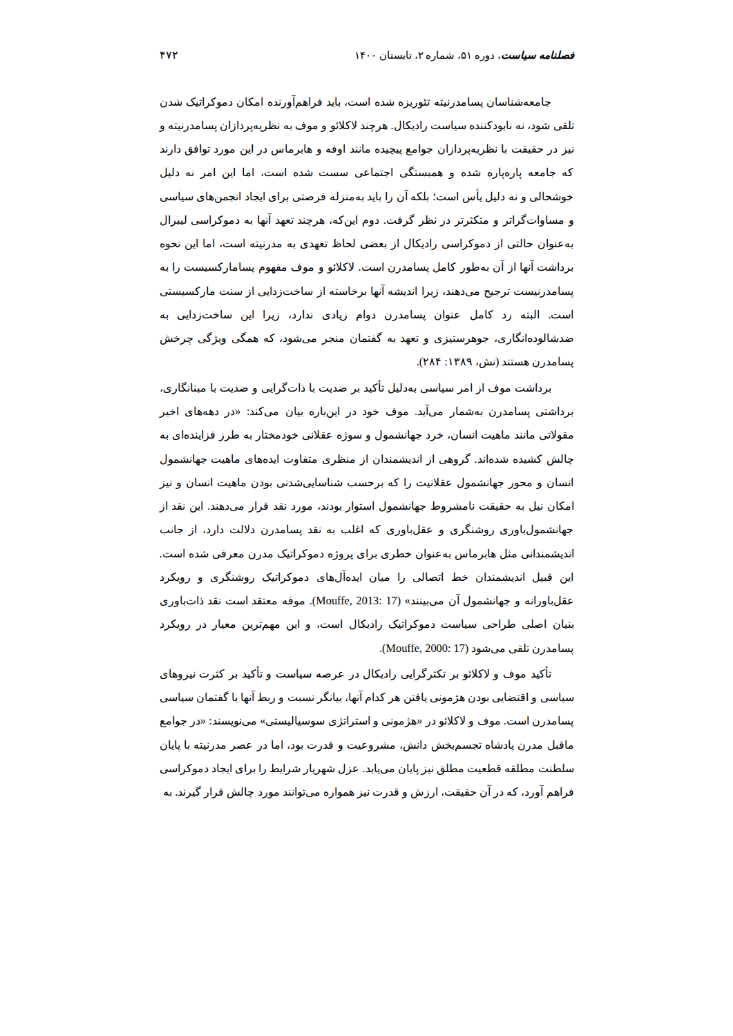فصلنامه سیاست، دوره ۵۱، شماره ۲، تابستان ۱۴۰۰
۴۷۲
جامعه‌شناسان پسامدرنیته تئوریزه شده است، باید فراهم‌آورنده امکان دموکراتیک شدن تلقی شود، نه نابودکننده سیاست رادیکال. هرچند لاکلائو و موف به نظریه‌پردازان پسامدرنیته و نیز در حقیقت با نظریه‌پردازان جوامع پیچیده مانند اوفه و هابرماس در این مورد توافق دارند که جامعه پاره‌پاره شده و همبستگی اجتماعی سست شده است، اما این امر نه دلیل خوشحالی و نه دلیل یأس است؛ بلکه آن را باید به‌منزله فرصتی برای ایجاد انجمن‌های سیاسی و مساوات‌گراتر و متکثرتر در نظر گرفت. دوم این‌که، هرچند تعهد آنها به دموکراسی لیبرال به‌عنوان حالتی از دموکراسی رادیکال از بعضی لحاظ تعهدی به مدرنیته است، اما این نحوه برداشت آنها از آن به‌طور کامل پسامدرن است. لاکلائو و موف مفهوم پسامارکسیست را به پسامدرنیست ترجیح می‌دهند، زیرا اندیشه آنها برخاسته از ساخت‌زدایی از سنت مارکسیستی است. البته رد کامل عنوان پسامدرن دوام زیادی ندارد، زیرا این ساخت‌زدایی به ضدشالوده‌انگاری، جوهرستیزی و تعهد به گفتمان منجر می‌شود، که همگی ویژگی چرخش پسامدرن هستند (نش، ۱۳۸۹: ۲۸۴).
برداشت موف از امر سیاسی به‌دلیل تأکید بر ضدیت با ذات‌گرایی و ضدیت با مبنانگاری، برداشتی پسامدرن به‌شمار می‌آید. موف خود در این‌باره بیان می‌کند: «در دهه‌های اخیر مقولاتی مانند ماهیت انسان، خرد جهانشمول و سوژه عقلانی خودمختار به طرز فزاینده‌ای به چالش کشیده شده‌اند. گروهی از اندیشمندان از منظری متفاوت ایده‌های ماهیت جهانشمول انسان و محور جهانشمول عقلانیت را که برحسب شناسایی‌شدنی بودن ماهیت انسان و نیز امکان نیل به حقیقت نامشروط جهانشمول استوار بودند، مورد نقد قرار می‌دهند. این نقد از جهانشمول‌باوری روشنگری و عقل‌باوری که اغلب به نقد پسامدرن دلالت دارد، از جانب اندیشمندانی مثل هابرماس به‌عنوان خطری برای پروژه دموکراتیک مدرن معرفی شده است. این قبیل اندیشمندان خط اتصالی را میان ایده‌آل‌های دموکراتیک روشنگری و رویکرد عقل‌باورانه و جهانشمول آن می‌بینند» (Mouffe, 2013: 17). موفه معتقد است نقد ذات‌باوری بنیان اصلی طراحی سیاست دموکراتیک رادیکال است، و این مهم‌ترین معیار در رویکرد پسامدرن تلقی می‌شود (Mouffe, 2000: 17).
تأکید موف و لاکلائو بر تکثرگرایی رادیکال در عرصه سیاست و تأکید بر کثرت نیروهای سیاسی و اقتضایی بودن هژمونی یافتن هر کدام آنها، بیانگر نسبت و ربط آنها با گفتمان سیاسی پسامدرن است. موف و لاکلائو در «هژمونی و استراتژی سوسیالیستی» می‌نویسند: «در جوامع ماقبل مدرن پادشاه تجسم‌بخش دانش، مشروعیت و قدرت بود، اما در عصر مدرنیته با پایان سلطنت مطلقه قطعیت مطلق نیز پایان می‌یابد. عزل شهریار شرایط را برای ایجاد دموکراسی فراهم آورد، که در آن حقیقت، ارزش و قدرت نیز همواره می‌توانند مورد چالش قرار گیرند. به